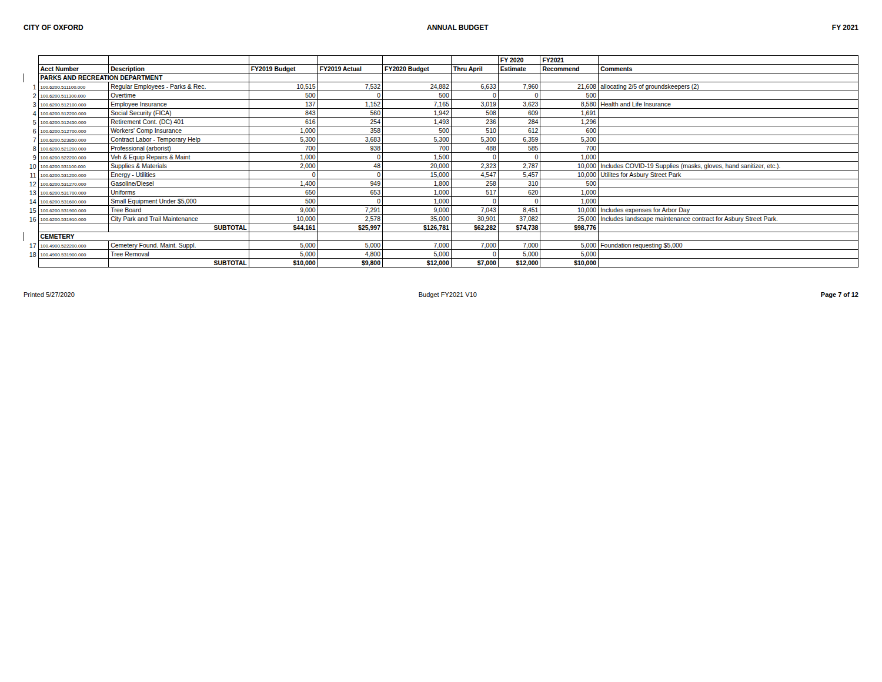CITY OF OXFORD
ANNUAL BUDGET
FY 2021
| | | | | | | | FY 2020 | FY2021 | |
| --- | --- | --- | --- | --- | --- | --- | --- | --- | --- |
| | Acct Number | Description | FY2019 Budget | FY2019 Actual | FY2020 Budget | Thru April | Estimate | Recommend | Comments |
| | PARKS AND RECREATION DEPARTMENT | | | | | | | |
| 1 | 100.6200.511100.000 | Regular Employees - Parks & Rec. | 10,515 | 7,532 | 24,882 | 6,633 | 7,960 | 21,608 | allocating 2/5 of groundskeepers (2) |
| 2 | 100.6200.511300.000 | Overtime | 500 | 0 | 500 | 0 | 0 | 500 | |
| 3 | 100.6200.512100.000 | Employee Insurance | 137 | 1,152 | 7,165 | 3,019 | 3,623 | 8,580 | Health and Life Insurance |
| 4 | 100.6200.512200.000 | Social Security (FICA) | 843 | 560 | 1,942 | 508 | 609 | 1,691 | |
| 5 | 100.6200.512450.000 | Retirement Cont. (DC) 401 | 616 | 254 | 1,493 | 236 | 284 | 1,296 | |
| 6 | 100.6200.512700.000 | Workers' Comp Insurance | 1,000 | 358 | 500 | 510 | 612 | 600 | |
| 7 | 100.6200.523850.000 | Contract Labor - Temporary Help | 5,300 | 3,683 | 5,300 | 5,300 | 6,359 | 5,300 | |
| 8 | 100.6200.521200.000 | Professional (arborist) | 700 | 938 | 700 | 488 | 585 | 700 | |
| 9 | 100.6200.522200.000 | Veh & Equip Repairs & Maint | 1,000 | 0 | 1,500 | 0 | 0 | 1,000 | |
| 10 | 100.6200.531100.000 | Supplies & Materials | 2,000 | 48 | 20,000 | 2,323 | 2,787 | 10,000 | Includes COVID-19 Supplies (masks, gloves, hand sanitizer, etc.). |
| 11 | 100.6200.531200.000 | Energy - Utilities | 0 | 0 | 15,000 | 4,547 | 5,457 | 10,000 | Utilites for Asbury Street Park |
| 12 | 100.6200.531270.000 | Gasoline/Diesel | 1,400 | 949 | 1,800 | 258 | 310 | 500 | |
| 13 | 100.6200.531700.000 | Uniforms | 650 | 653 | 1,000 | 517 | 620 | 1,000 | |
| 14 | 100.6200.531600.000 | Small Equipment Under $5,000 | 500 | 0 | 1,000 | 0 | 0 | 1,000 | |
| 15 | 100.6200.531900.000 | Tree Board | 9,000 | 7,291 | 9,000 | 7,043 | 8,451 | 10,000 | Includes expenses for Arbor Day |
| 16 | 100.6200.531910.000 | City Park and Trail Maintenance | 10,000 | 2,578 | 35,000 | 30,901 | 37,082 | 25,000 | Includes landscape maintenance contract for Asbury Street Park. |
| | | SUBTOTAL | $44,161 | $25,997 | $126,781 | $62,282 | $74,738 | $98,776 | |
| | CEMETERY | | | | | | | |
| 17 | 100.4900.522200.000 | Cemetery Found. Maint. Suppl. | 5,000 | 5,000 | 7,000 | 7,000 | 7,000 | 5,000 | Foundation requesting $5,000 |
| 18 | 100.4900.531900.000 | Tree Removal | 5,000 | 4,800 | 5,000 | 0 | 5,000 | 5,000 | |
| | | SUBTOTAL | $10,000 | $9,800 | $12,000 | $7,000 | $12,000 | $10,000 | |
Printed 5/27/2020
Budget FY2021 V10
Page 7 of 12